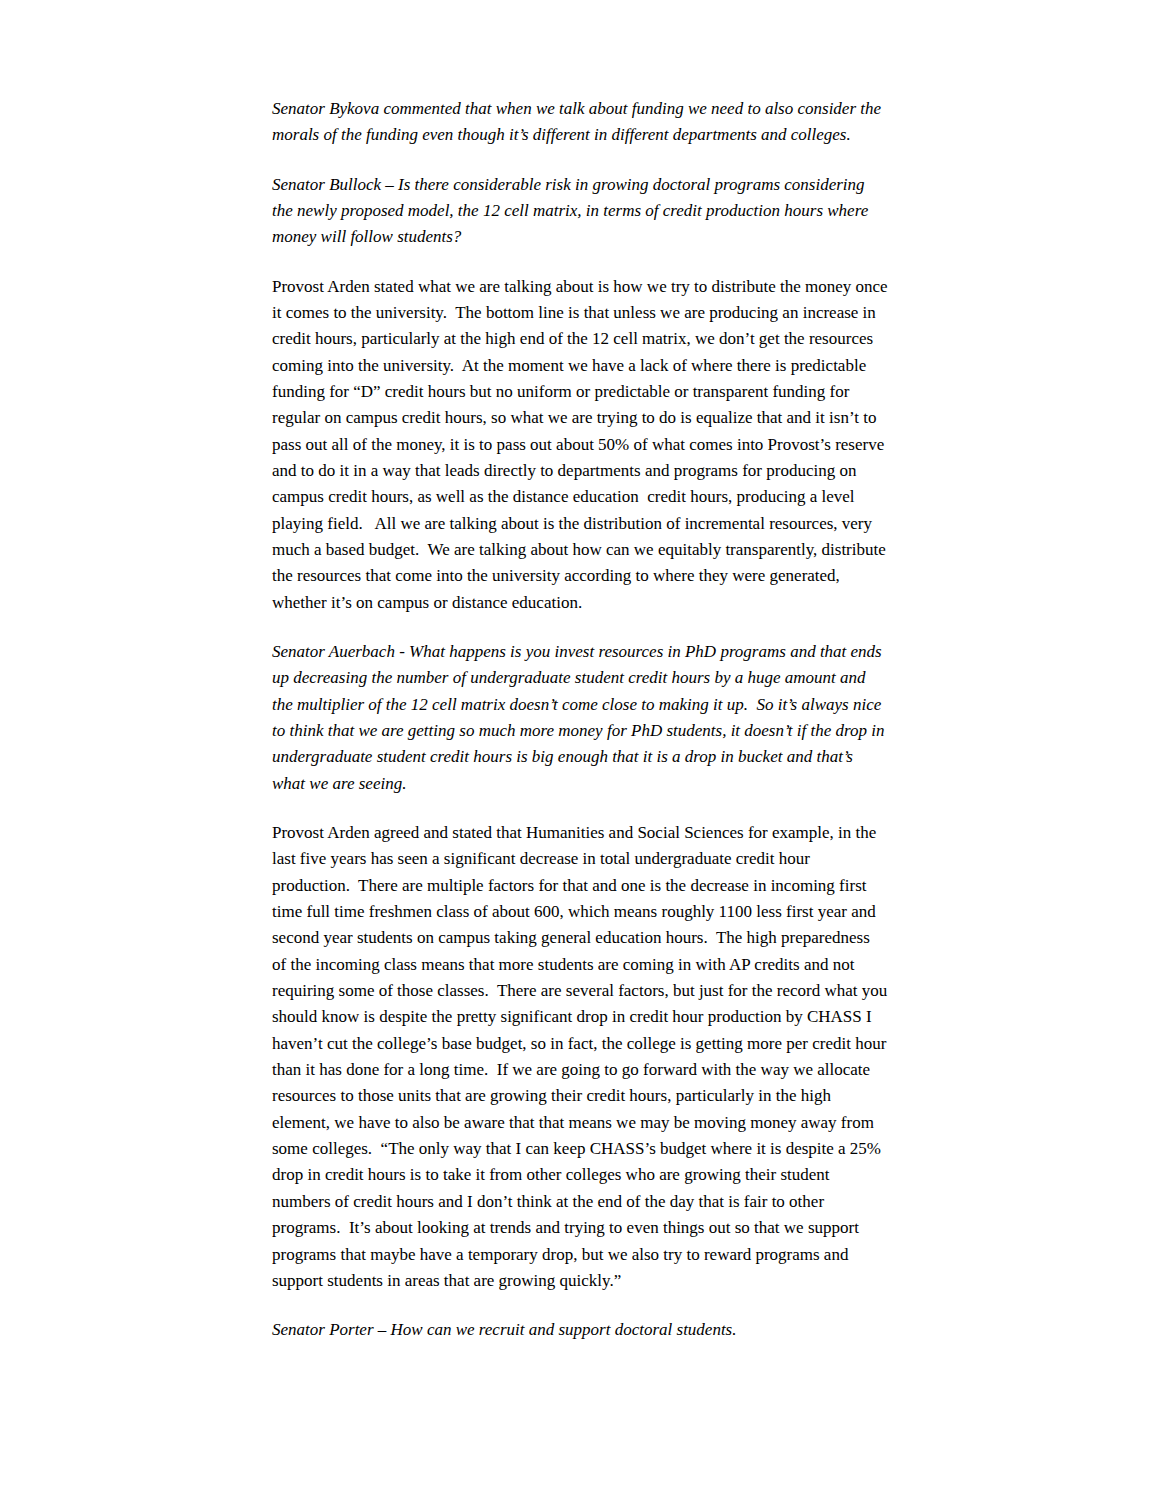Senator Bykova commented that when we talk about funding we need to also consider the morals of the funding even though it’s different in different departments and colleges.
Senator Bullock – Is there considerable risk in growing doctoral programs considering the newly proposed model, the 12 cell matrix, in terms of credit production hours where money will follow students?
Provost Arden stated what we are talking about is how we try to distribute the money once it comes to the university. The bottom line is that unless we are producing an increase in credit hours, particularly at the high end of the 12 cell matrix, we don’t get the resources coming into the university. At the moment we have a lack of where there is predictable funding for “D” credit hours but no uniform or predictable or transparent funding for regular on campus credit hours, so what we are trying to do is equalize that and it isn’t to pass out all of the money, it is to pass out about 50% of what comes into Provost’s reserve and to do it in a way that leads directly to departments and programs for producing on campus credit hours, as well as the distance education credit hours, producing a level playing field. All we are talking about is the distribution of incremental resources, very much a based budget. We are talking about how can we equitably transparently, distribute the resources that come into the university according to where they were generated, whether it’s on campus or distance education.
Senator Auerbach - What happens is you invest resources in PhD programs and that ends up decreasing the number of undergraduate student credit hours by a huge amount and the multiplier of the 12 cell matrix doesn’t come close to making it up. So it’s always nice to think that we are getting so much more money for PhD students, it doesn’t if the drop in undergraduate student credit hours is big enough that it is a drop in bucket and that’s what we are seeing.
Provost Arden agreed and stated that Humanities and Social Sciences for example, in the last five years has seen a significant decrease in total undergraduate credit hour production. There are multiple factors for that and one is the decrease in incoming first time full time freshmen class of about 600, which means roughly 1100 less first year and second year students on campus taking general education hours. The high preparedness of the incoming class means that more students are coming in with AP credits and not requiring some of those classes. There are several factors, but just for the record what you should know is despite the pretty significant drop in credit hour production by CHASS I haven’t cut the college’s base budget, so in fact, the college is getting more per credit hour than it has done for a long time. If we are going to go forward with the way we allocate resources to those units that are growing their credit hours, particularly in the high element, we have to also be aware that that means we may be moving money away from some colleges. “The only way that I can keep CHASS’s budget where it is despite a 25% drop in credit hours is to take it from other colleges who are growing their student numbers of credit hours and I don’t think at the end of the day that is fair to other programs. It’s about looking at trends and trying to even things out so that we support programs that maybe have a temporary drop, but we also try to reward programs and support students in areas that are growing quickly.”
Senator Porter – How can we recruit and support doctoral students.